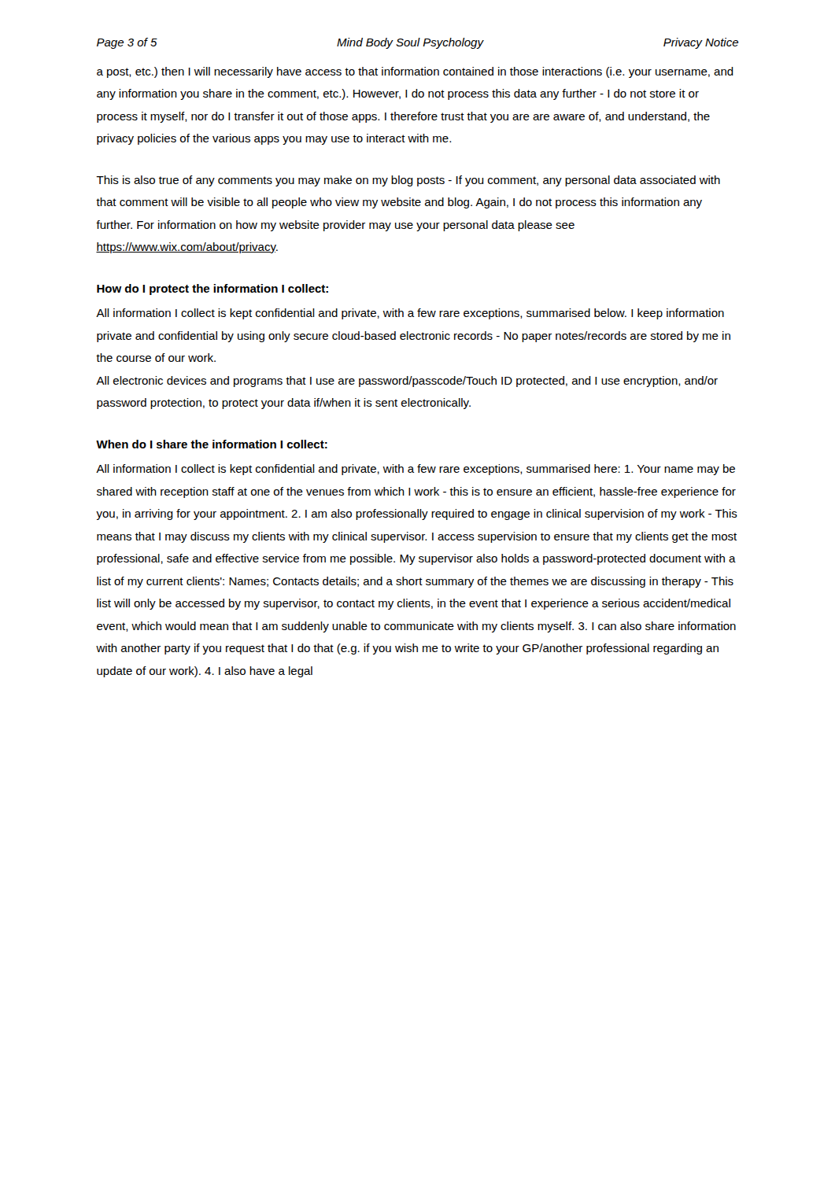Page 3 of 5 Mind Body Soul Psychology Privacy Notice
a post, etc.) then I will necessarily have access to that information contained in those interactions (i.e. your username, and any information you share in the comment, etc.). However, I do not process this data any further - I do not store it or process it myself, nor do I transfer it out of those apps. I therefore trust that you are are aware of, and understand, the privacy policies of the various apps you may use to interact with me.
This is also true of any comments you may make on my blog posts - If you comment, any personal data associated with that comment will be visible to all people who view my website and blog. Again, I do not process this information any further. For information on how my website provider may use your personal data please see https://www.wix.com/about/privacy.
How do I protect the information I collect:
All information I collect is kept confidential and private, with a few rare exceptions, summarised below. I keep information private and confidential by using only secure cloud-based electronic records - No paper notes/records are stored by me in the course of our work.
All electronic devices and programs that I use are password/passcode/Touch ID protected, and I use encryption, and/or password protection, to protect your data if/when it is sent electronically.
When do I share the information I collect:
All information I collect is kept confidential and private, with a few rare exceptions, summarised here: 1. Your name may be shared with reception staff at one of the venues from which I work - this is to ensure an efficient, hassle-free experience for you, in arriving for your appointment. 2. I am also professionally required to engage in clinical supervision of my work - This means that I may discuss my clients with my clinical supervisor. I access supervision to ensure that my clients get the most professional, safe and effective service from me possible. My supervisor also holds a password-protected document with a list of my current clients': Names; Contacts details; and a short summary of the themes we are discussing in therapy - This list will only be accessed by my supervisor, to contact my clients, in the event that I experience a serious accident/medical event, which would mean that I am suddenly unable to communicate with my clients myself. 3. I can also share information with another party if you request that I do that (e.g. if you wish me to write to your GP/another professional regarding an update of our work). 4. I also have a legal